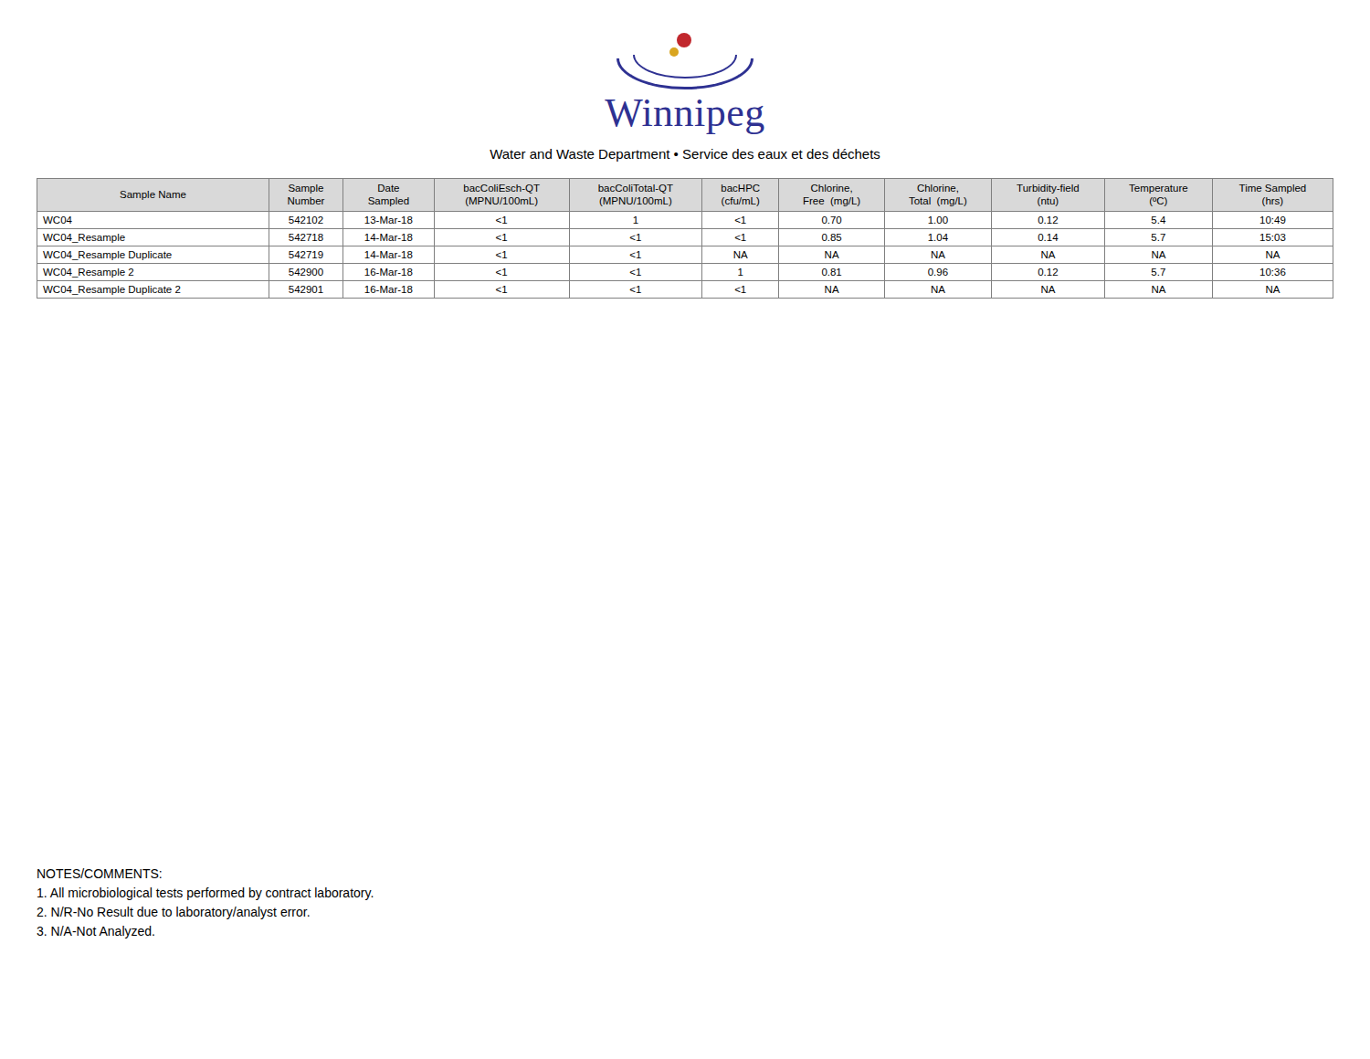Winnipeg
Water and Waste Department • Service des eaux et des déchets
| Sample Name | Sample Number | Date Sampled | bacColiEsch-QT (MPNU/100mL) | bacColiTotal-QT (MPNU/100mL) | bacHPC (cfu/mL) | Chlorine, Free (mg/L) | Chlorine, Total (mg/L) | Turbidity-field (ntu) | Temperature (ºC) | Time Sampled (hrs) |
| --- | --- | --- | --- | --- | --- | --- | --- | --- | --- | --- |
| WC04 | 542102 | 13-Mar-18 | <1 | 1 | <1 | 0.70 | 1.00 | 0.12 | 5.4 | 10:49 |
| WC04_Resample | 542718 | 14-Mar-18 | <1 | <1 | <1 | 0.85 | 1.04 | 0.14 | 5.7 | 15:03 |
| WC04_Resample Duplicate | 542719 | 14-Mar-18 | <1 | <1 | NA | NA | NA | NA | NA | NA |
| WC04_Resample 2 | 542900 | 16-Mar-18 | <1 | <1 | 1 | 0.81 | 0.96 | 0.12 | 5.7 | 10:36 |
| WC04_Resample Duplicate 2 | 542901 | 16-Mar-18 | <1 | <1 | <1 | NA | NA | NA | NA | NA |
NOTES/COMMENTS:
1. All microbiological tests performed by contract laboratory.
2. N/R-No Result due to laboratory/analyst error.
3. N/A-Not Analyzed.